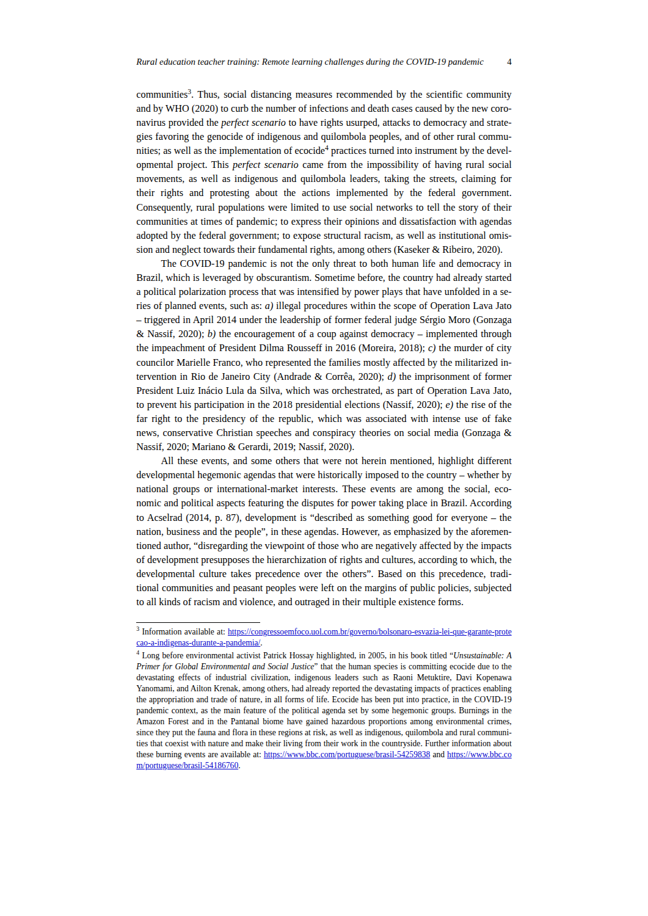Rural education teacher training: Remote learning challenges during the COVID-19 pandemic 4
communities3. Thus, social distancing measures recommended by the scientific community and by WHO (2020) to curb the number of infections and death cases caused by the new coronavirus provided the perfect scenario to have rights usurped, attacks to democracy and strategies favoring the genocide of indigenous and quilombola peoples, and of other rural communities; as well as the implementation of ecocide4 practices turned into instrument by the developmental project. This perfect scenario came from the impossibility of having rural social movements, as well as indigenous and quilombola leaders, taking the streets, claiming for their rights and protesting about the actions implemented by the federal government. Consequently, rural populations were limited to use social networks to tell the story of their communities at times of pandemic; to express their opinions and dissatisfaction with agendas adopted by the federal government; to expose structural racism, as well as institutional omission and neglect towards their fundamental rights, among others (Kaseker & Ribeiro, 2020).
The COVID-19 pandemic is not the only threat to both human life and democracy in Brazil, which is leveraged by obscurantism. Sometime before, the country had already started a political polarization process that was intensified by power plays that have unfolded in a series of planned events, such as: a) illegal procedures within the scope of Operation Lava Jato – triggered in April 2014 under the leadership of former federal judge Sérgio Moro (Gonzaga & Nassif, 2020); b) the encouragement of a coup against democracy – implemented through the impeachment of President Dilma Rousseff in 2016 (Moreira, 2018); c) the murder of city councilor Marielle Franco, who represented the families mostly affected by the militarized intervention in Rio de Janeiro City (Andrade & Corrêa, 2020); d) the imprisonment of former President Luiz Inácio Lula da Silva, which was orchestrated, as part of Operation Lava Jato, to prevent his participation in the 2018 presidential elections (Nassif, 2020); e) the rise of the far right to the presidency of the republic, which was associated with intense use of fake news, conservative Christian speeches and conspiracy theories on social media (Gonzaga & Nassif, 2020; Mariano & Gerardi, 2019; Nassif, 2020).
All these events, and some others that were not herein mentioned, highlight different developmental hegemonic agendas that were historically imposed to the country – whether by national groups or international-market interests. These events are among the social, economic and political aspects featuring the disputes for power taking place in Brazil. According to Acselrad (2014, p. 87), development is “described as something good for everyone – the nation, business and the people”, in these agendas. However, as emphasized by the aforementioned author, “disregarding the viewpoint of those who are negatively affected by the impacts of development presupposes the hierarchization of rights and cultures, according to which, the developmental culture takes precedence over the others”. Based on this precedence, traditional communities and peasant peoples were left on the margins of public policies, subjected to all kinds of racism and violence, and outraged in their multiple existence forms.
3 Information available at: https://congressoemfoco.uol.com.br/governo/bolsonaro-esvazia-lei-que-garante-protecao-a-indigenas-durante-a-pandemia/.
4 Long before environmental activist Patrick Hossay highlighted, in 2005, in his book titled “Unsustainable: A Primer for Global Environmental and Social Justice” that the human species is committing ecocide due to the devastating effects of industrial civilization, indigenous leaders such as Raoni Metuktire, Davi Kopenawa Yanomami, and Ailton Krenak, among others, had already reported the devastating impacts of practices enabling the appropriation and trade of nature, in all forms of life. Ecocide has been put into practice, in the COVID-19 pandemic context, as the main feature of the political agenda set by some hegemonic groups. Burnings in the Amazon Forest and in the Pantanal biome have gained hazardous proportions among environmental crimes, since they put the fauna and flora in these regions at risk, as well as indigenous, quilombola and rural communities that coexist with nature and make their living from their work in the countryside. Further information about these burning events are available at: https://www.bbc.com/portuguese/brasil-54259838 and https://www.bbc.com/portuguese/brasil-54186760.